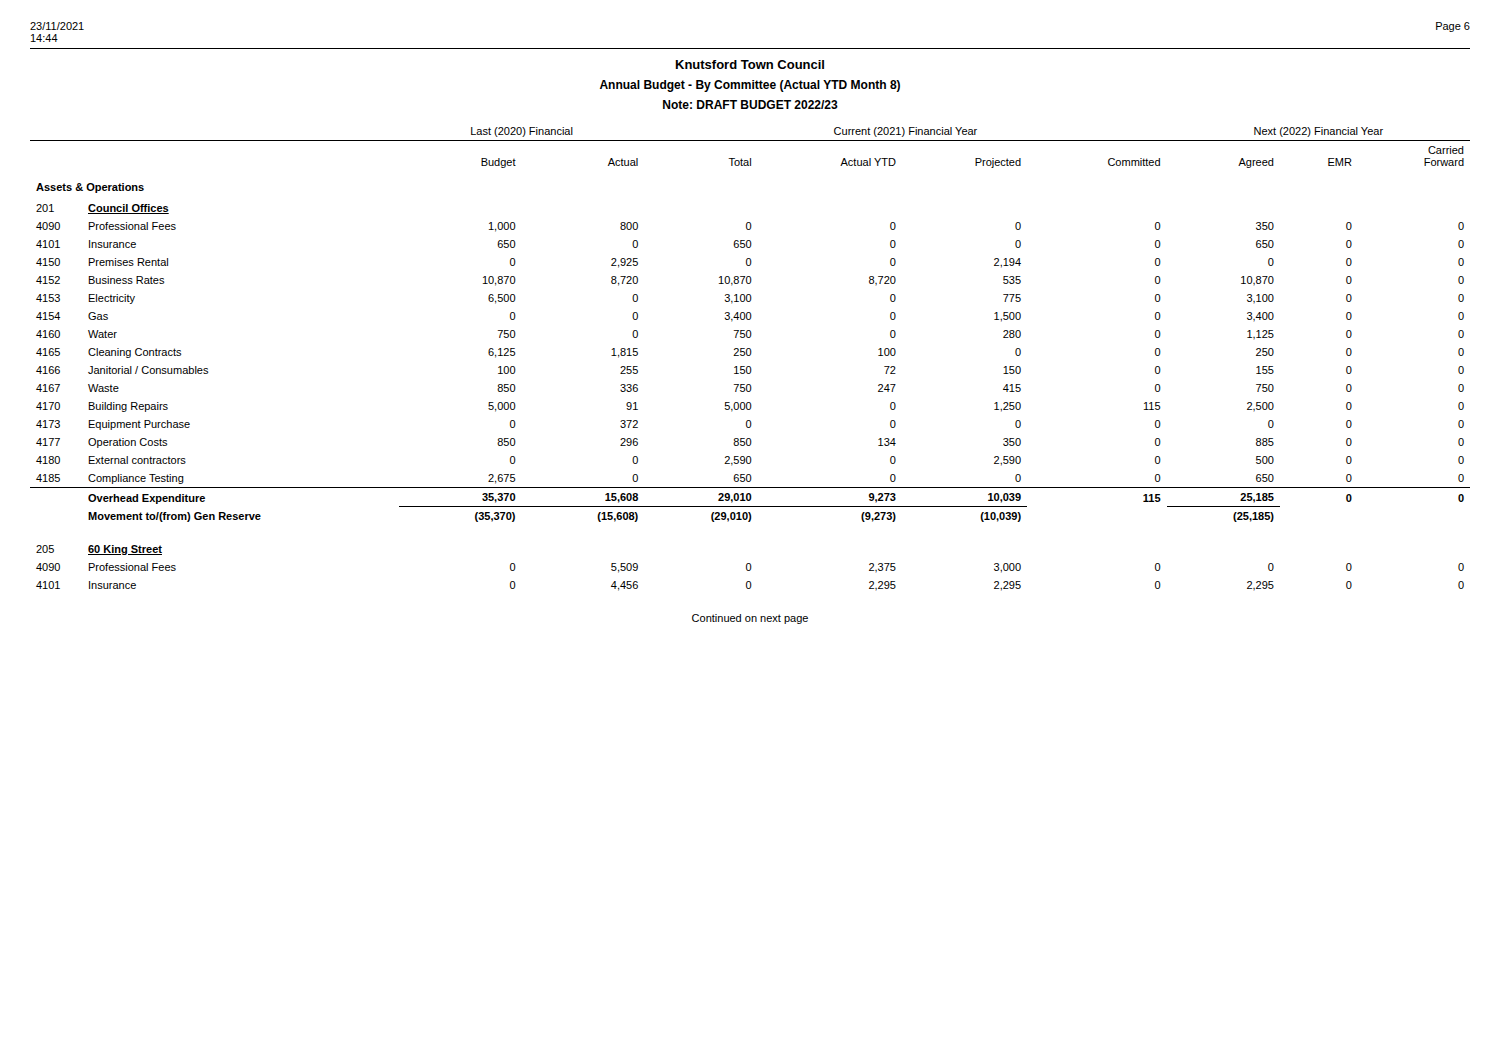23/11/2021
Page 6
14:44
Knutsford Town Council
Annual Budget - By Committee (Actual YTD Month 8)
Note: DRAFT BUDGET 2022/23
| | Last (2020) Financial | Current (2021) Financial Year | Next (2022) Financial Year |
| --- | --- | --- | --- |
| | Budget | Actual | Total | Actual YTD | Projected | Committed | Agreed | EMR | Carried Forward |
| Assets & Operations |
| 201 | Council Offices |
| 4090 | Professional Fees | 1,000 | 800 | 0 | 0 | 0 | 0 | 350 | 0 | 0 |
| 4101 | Insurance | 650 | 0 | 650 | 0 | 0 | 0 | 650 | 0 | 0 |
| 4150 | Premises Rental | 0 | 2,925 | 0 | 0 | 2,194 | 0 | 0 | 0 | 0 |
| 4152 | Business Rates | 10,870 | 8,720 | 10,870 | 8,720 | 535 | 0 | 10,870 | 0 | 0 |
| 4153 | Electricity | 6,500 | 0 | 3,100 | 0 | 775 | 0 | 3,100 | 0 | 0 |
| 4154 | Gas | 0 | 0 | 3,400 | 0 | 1,500 | 0 | 3,400 | 0 | 0 |
| 4160 | Water | 750 | 0 | 750 | 0 | 280 | 0 | 1,125 | 0 | 0 |
| 4165 | Cleaning Contracts | 6,125 | 1,815 | 250 | 100 | 0 | 0 | 250 | 0 | 0 |
| 4166 | Janitorial / Consumables | 100 | 255 | 150 | 72 | 150 | 0 | 155 | 0 | 0 |
| 4167 | Waste | 850 | 336 | 750 | 247 | 415 | 0 | 750 | 0 | 0 |
| 4170 | Building Repairs | 5,000 | 91 | 5,000 | 0 | 1,250 | 115 | 2,500 | 0 | 0 |
| 4173 | Equipment Purchase | 0 | 372 | 0 | 0 | 0 | 0 | 0 | 0 | 0 |
| 4177 | Operation Costs | 850 | 296 | 850 | 134 | 350 | 0 | 885 | 0 | 0 |
| 4180 | External contractors | 0 | 0 | 2,590 | 0 | 2,590 | 0 | 500 | 0 | 0 |
| 4185 | Compliance Testing | 2,675 | 0 | 650 | 0 | 0 | 0 | 650 | 0 | 0 |
| | Overhead Expenditure | 35,370 | 15,608 | 29,010 | 9,273 | 10,039 | 115 | 25,185 | 0 | 0 |
| | Movement to/(from) Gen Reserve | (35,370) | (15,608) | (29,010) | (9,273) | (10,039) | | (25,185) | | |
| 205 | 60 King Street |
| 4090 | Professional Fees | 0 | 5,509 | 0 | 2,375 | 3,000 | 0 | 0 | 0 | 0 |
| 4101 | Insurance | 0 | 4,456 | 0 | 2,295 | 2,295 | 0 | 2,295 | 0 | 0 |
Continued on next page